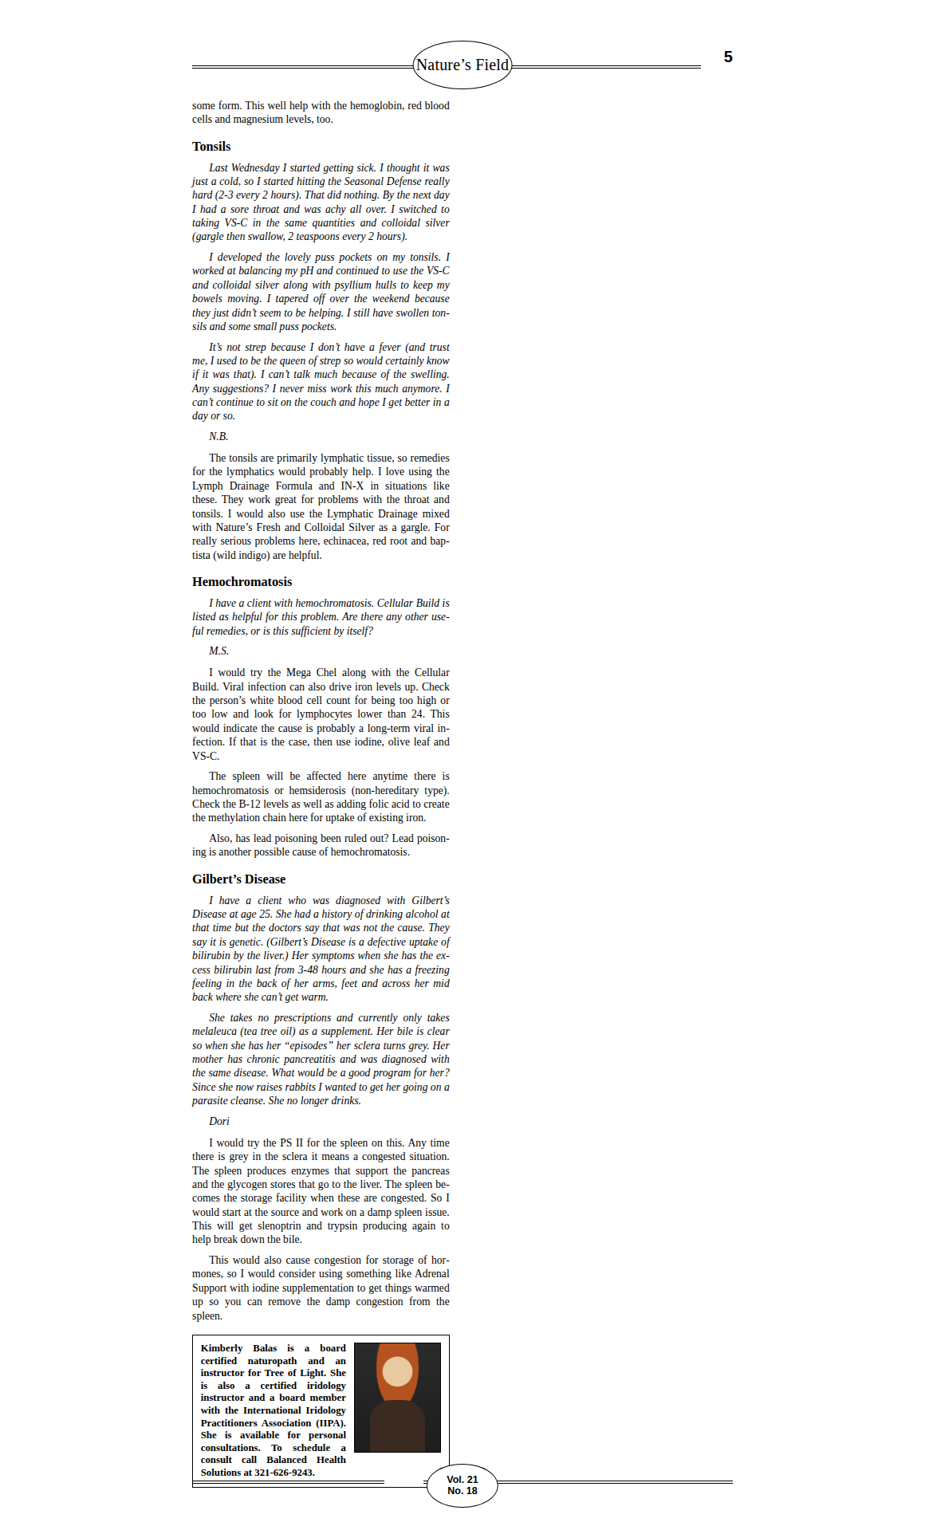Nature’s Field
5
some form. This well help with the hemoglobin, red blood cells and magnesium levels, too.
Tonsils
Last Wednesday I started getting sick. I thought it was just a cold, so I started hitting the Seasonal Defense really hard (2-3 every 2 hours). That did nothing. By the next day I had a sore throat and was achy all over. I switched to taking VS-C in the same quantities and colloidal silver (gargle then swallow, 2 teaspoons every 2 hours).
I developed the lovely puss pockets on my tonsils. I worked at balancing my pH and continued to use the VS-C and colloidal silver along with psyllium hulls to keep my bowels moving. I tapered off over the weekend because they just didn’t seem to be helping. I still have swollen tonsils and some small puss pockets.
It’s not strep because I don’t have a fever (and trust me, I used to be the queen of strep so would certainly know if it was that). I can’t talk much because of the swelling. Any suggestions? I never miss work this much anymore. I can’t continue to sit on the couch and hope I get better in a day or so.
N.B.
The tonsils are primarily lymphatic tissue, so remedies for the lymphatics would probably help. I love using the Lymph Drainage Formula and IN-X in situations like these. They work great for problems with the throat and tonsils. I would also use the Lymphatic Drainage mixed with Nature’s Fresh and Colloidal Silver as a gargle. For really serious problems here, echinacea, red root and baptista (wild indigo) are helpful.
Hemochromatosis
I have a client with hemochromatosis. Cellular Build is listed as helpful for this problem. Are there any other useful remedies, or is this sufficient by itself?
M.S.
I would try the Mega Chel along with the Cellular Build. Viral infection can also drive iron levels up. Check the person’s white blood cell count for being too high or too low and look for lymphocytes lower than 24. This would indicate the cause is probably a long-term viral infection. If that is the case, then use iodine, olive leaf and VS-C.
The spleen will be affected here anytime there is hemochromatosis or hemsiderosis (non-hereditary type). Check the B-12 levels as well as adding folic acid to create the methylation chain here for uptake of existing iron.
Also, has lead poisoning been ruled out? Lead poisoning is another possible cause of hemochromatosis.
Gilbert’s Disease
I have a client who was diagnosed with Gilbert’s Disease at age 25. She had a history of drinking alcohol at that time but the doctors say that was not the cause. They say it is genetic. (Gilbert’s Disease is a defective uptake of bilirubin by the liver.) Her symptoms when she has the excess bilirubin last from 3-48 hours and she has a freezing feeling in the back of her arms, feet and across her mid back where she can’t get warm.
She takes no prescriptions and currently only takes melaleuca (tea tree oil) as a supplement. Her bile is clear so when she has her “episodes” her sclera turns grey. Her mother has chronic pancreatitis and was diagnosed with the same disease. What would be a good program for her? Since she now raises rabbits I wanted to get her going on a parasite cleanse. She no longer drinks.
Dori
I would try the PS II for the spleen on this. Any time there is grey in the sclera it means a congested situation. The spleen produces enzymes that support the pancreas and the glycogen stores that go to the liver. The spleen becomes the storage facility when these are congested. So I would start at the source and work on a damp spleen issue. This will get slenoptrin and trypsin producing again to help break down the bile.
This would also cause congestion for storage of hormones, so I would consider using something like Adrenal Support with iodine supplementation to get things warmed up so you can remove the damp congestion from the spleen.
Kimberly Balas is a board certified naturopath and an instructor for Tree of Light. She is also a certified iridology instructor and a board member with the International Iridology Practitioners Association (IIPA). She is available for personal consultations. To schedule a consult call Balanced Health Solutions at 321-626-9243.
Vol. 21
No. 18